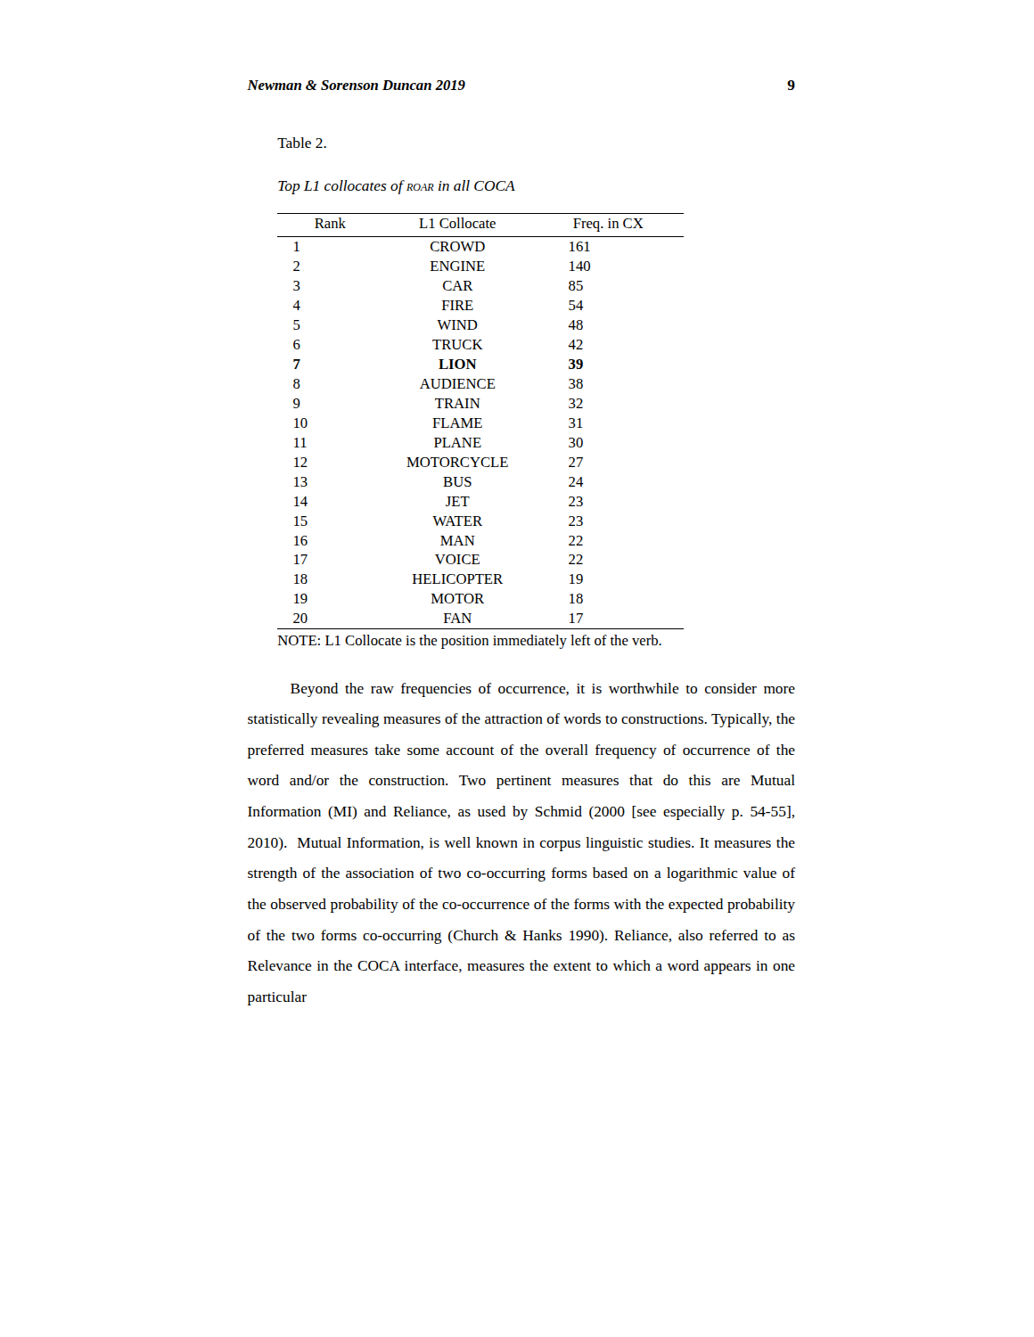Newman & Sorenson Duncan 2019 9
Table 2.
Top L1 collocates of roar in all COCA
| Rank | L1 Collocate | Freq. in CX |
| --- | --- | --- |
| 1 | CROWD | 161 |
| 2 | ENGINE | 140 |
| 3 | CAR | 85 |
| 4 | FIRE | 54 |
| 5 | WIND | 48 |
| 6 | TRUCK | 42 |
| 7 | LION | 39 |
| 8 | AUDIENCE | 38 |
| 9 | TRAIN | 32 |
| 10 | FLAME | 31 |
| 11 | PLANE | 30 |
| 12 | MOTORCYCLE | 27 |
| 13 | BUS | 24 |
| 14 | JET | 23 |
| 15 | WATER | 23 |
| 16 | MAN | 22 |
| 17 | VOICE | 22 |
| 18 | HELICOPTER | 19 |
| 19 | MOTOR | 18 |
| 20 | FAN | 17 |
NOTE: L1 Collocate is the position immediately left of the verb.
Beyond the raw frequencies of occurrence, it is worthwhile to consider more statistically revealing measures of the attraction of words to constructions. Typically, the preferred measures take some account of the overall frequency of occurrence of the word and/or the construction. Two pertinent measures that do this are Mutual Information (MI) and Reliance, as used by Schmid (2000 [see especially p. 54-55], 2010). Mutual Information, is well known in corpus linguistic studies. It measures the strength of the association of two co-occurring forms based on a logarithmic value of the observed probability of the co-occurrence of the forms with the expected probability of the two forms co-occurring (Church & Hanks 1990). Reliance, also referred to as Relevance in the COCA interface, measures the extent to which a word appears in one particular